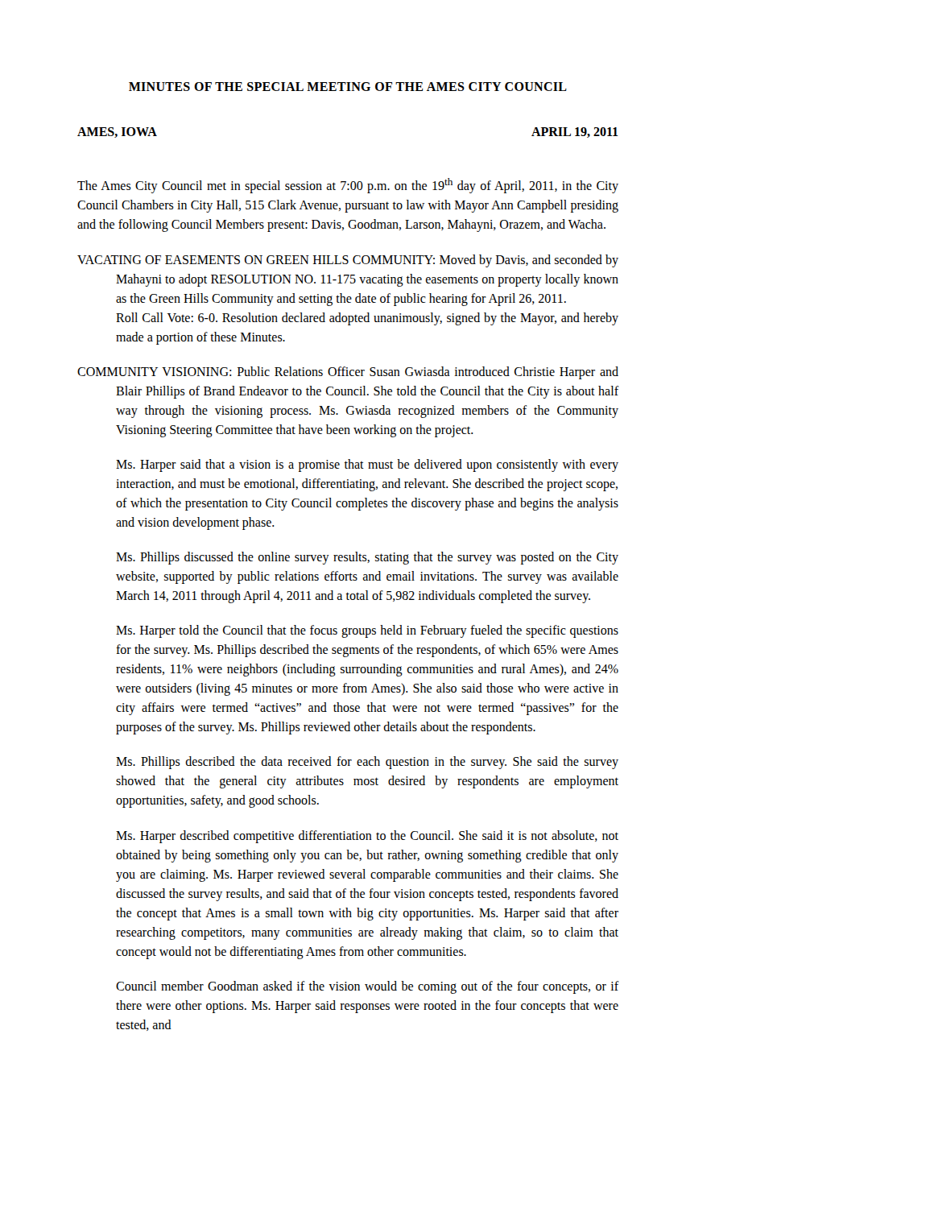MINUTES OF THE SPECIAL MEETING OF THE AMES CITY COUNCIL
AMES, IOWA APRIL 19, 2011
The Ames City Council met in special session at 7:00 p.m. on the 19th day of April, 2011, in the City Council Chambers in City Hall, 515 Clark Avenue, pursuant to law with Mayor Ann Campbell presiding and the following Council Members present: Davis, Goodman, Larson, Mahayni, Orazem, and Wacha.
VACATING OF EASEMENTS ON GREEN HILLS COMMUNITY: Moved by Davis, and seconded by Mahayni to adopt RESOLUTION NO. 11-175 vacating the easements on property locally known as the Green Hills Community and setting the date of public hearing for April 26, 2011.
Roll Call Vote: 6-0. Resolution declared adopted unanimously, signed by the Mayor, and hereby made a portion of these Minutes.
COMMUNITY VISIONING: Public Relations Officer Susan Gwiasda introduced Christie Harper and Blair Phillips of Brand Endeavor to the Council. She told the Council that the City is about half way through the visioning process. Ms. Gwiasda recognized members of the Community Visioning Steering Committee that have been working on the project.
Ms. Harper said that a vision is a promise that must be delivered upon consistently with every interaction, and must be emotional, differentiating, and relevant. She described the project scope, of which the presentation to City Council completes the discovery phase and begins the analysis and vision development phase.
Ms. Phillips discussed the online survey results, stating that the survey was posted on the City website, supported by public relations efforts and email invitations. The survey was available March 14, 2011 through April 4, 2011 and a total of 5,982 individuals completed the survey.
Ms. Harper told the Council that the focus groups held in February fueled the specific questions for the survey. Ms. Phillips described the segments of the respondents, of which 65% were Ames residents, 11% were neighbors (including surrounding communities and rural Ames), and 24% were outsiders (living 45 minutes or more from Ames). She also said those who were active in city affairs were termed “actives” and those that were not were termed “passives” for the purposes of the survey. Ms. Phillips reviewed other details about the respondents.
Ms. Phillips described the data received for each question in the survey. She said the survey showed that the general city attributes most desired by respondents are employment opportunities, safety, and good schools.
Ms. Harper described competitive differentiation to the Council. She said it is not absolute, not obtained by being something only you can be, but rather, owning something credible that only you are claiming. Ms. Harper reviewed several comparable communities and their claims. She discussed the survey results, and said that of the four vision concepts tested, respondents favored the concept that Ames is a small town with big city opportunities. Ms. Harper said that after researching competitors, many communities are already making that claim, so to claim that concept would not be differentiating Ames from other communities.
Council member Goodman asked if the vision would be coming out of the four concepts, or if there were other options. Ms. Harper said responses were rooted in the four concepts that were tested, and